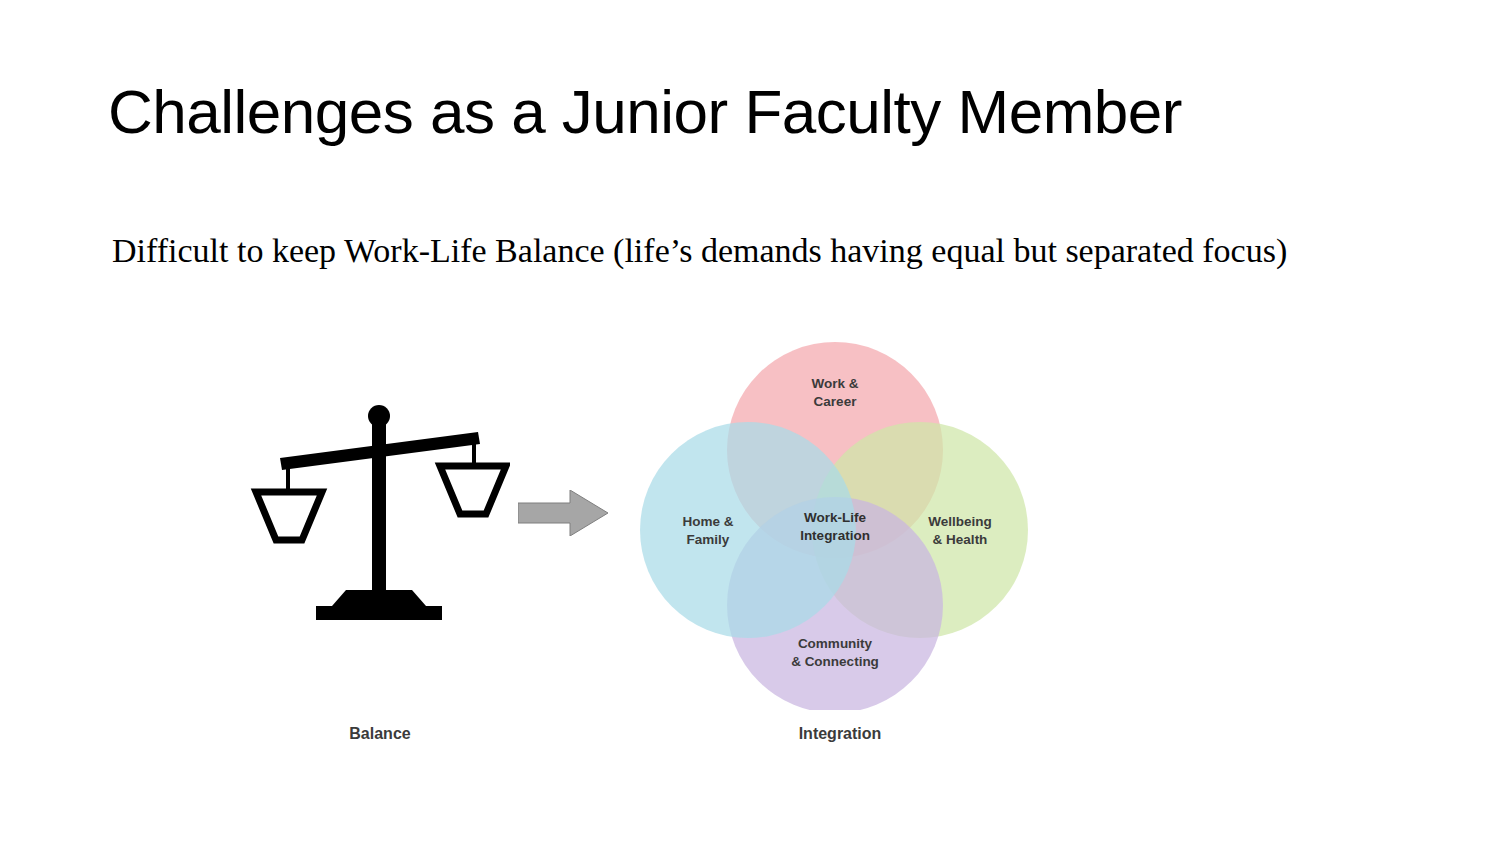Challenges as a Junior Faculty Member
Difficult to keep Work-Life Balance (life’s demands having equal but separated focus)
Work-Life Integration Venn diagram Work & Career Wellbeing & Health Community & Connecting Home & Family Work-Life Integration
Balance
Integration